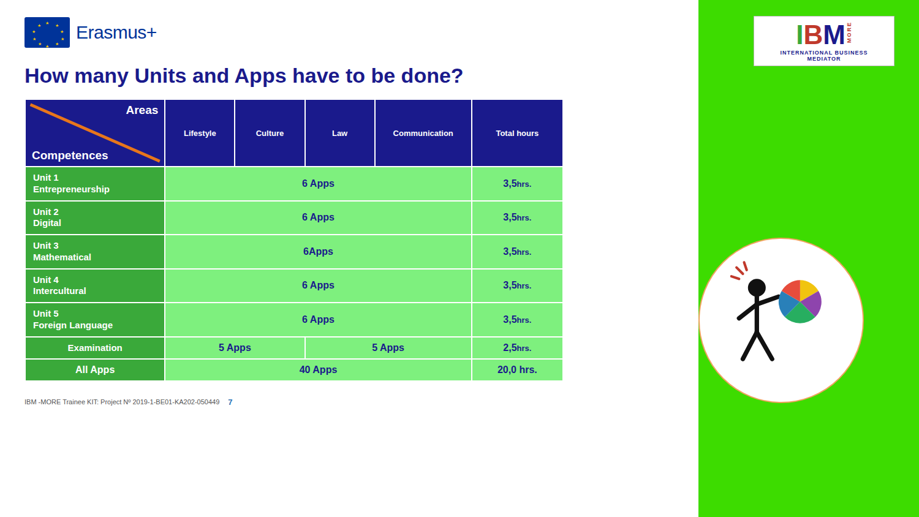IBM MORE
INTERNATIONAL BUSINESS MEDIATOR
★ ★ ★ ★ ★ ★ ★ ★ ★ ★
Erasmus+
How many Units and Apps have to be done?
| Areas Competences | Lifestyle | Culture | Law | Communication | Total hours |
| --- | --- | --- | --- | --- | --- |
| Unit 1 Entrepreneurship | 6 Apps | 3,5 hrs. |
| Unit 2 Digital | 6 Apps | 3,5 hrs. |
| Unit 3 Mathematical | 6Apps | 3,5 hrs. |
| Unit 4 Intercultural | 6 Apps | 3,5 hrs. |
| Unit 5 Foreign Language | 6 Apps | 3,5 hrs. |
| Examination | 5 Apps | 5 Apps | 2,5 hrs. |
| All Apps | 40 Apps | 20,0 hrs. |
IBM -MORE Trainee KIT: Project Nº 2019-1-BE01-KA202-050449 7